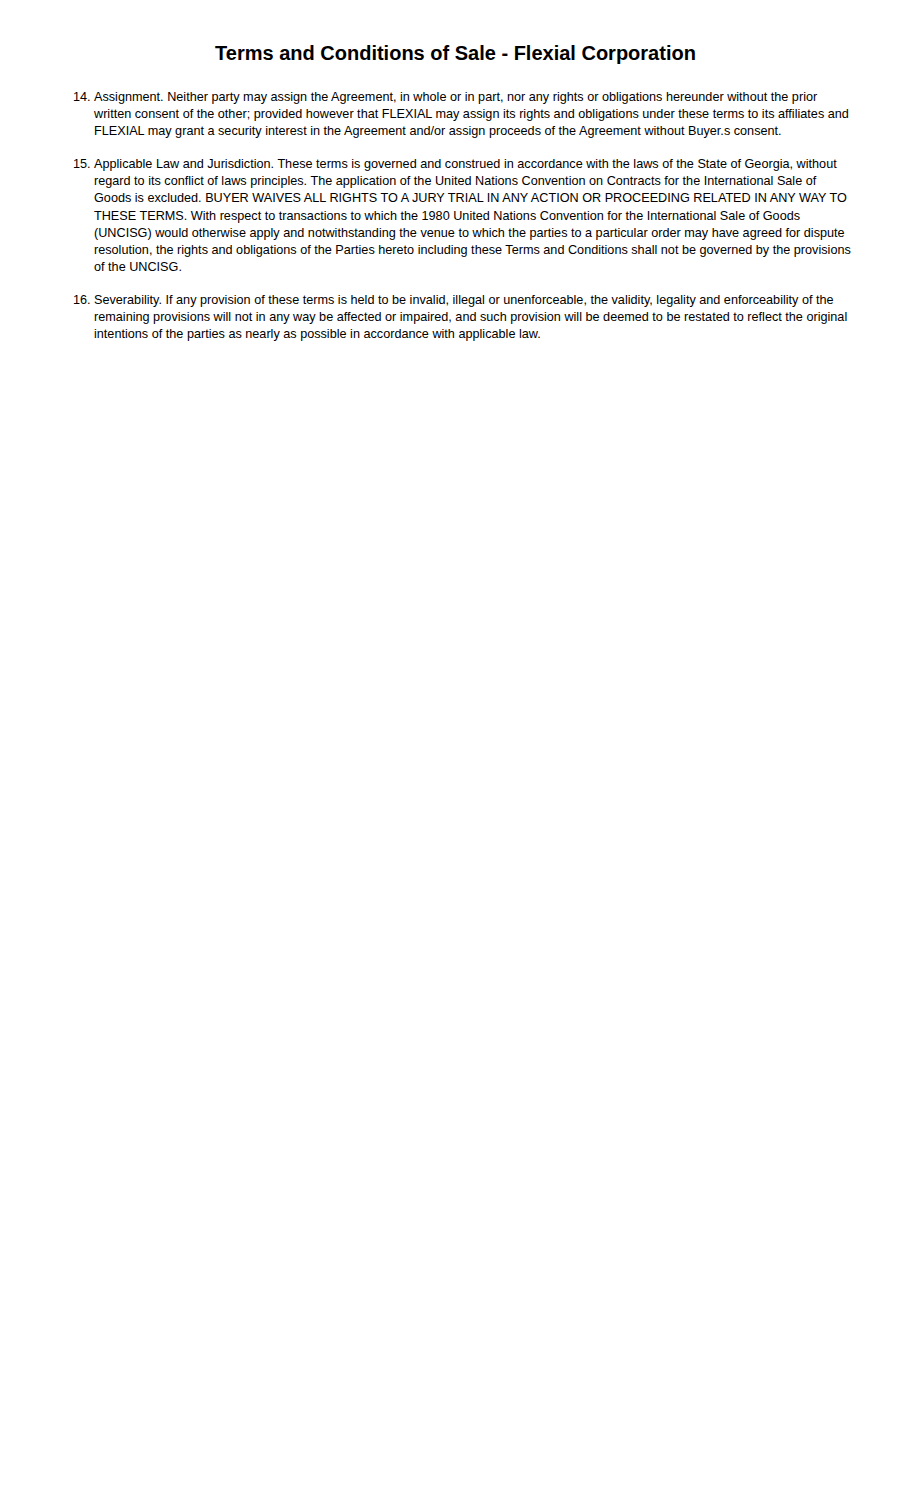Terms and Conditions of Sale - Flexial Corporation
Assignment. Neither party may assign the Agreement, in whole or in part, nor any rights or obligations hereunder without the prior written consent of the other; provided however that FLEXIAL may assign its rights and obligations under these terms to its affiliates and FLEXIAL may grant a security interest in the Agreement and/or assign proceeds of the Agreement without Buyer.s consent.
Applicable Law and Jurisdiction. These terms is governed and construed in accordance with the laws of the State of Georgia, without regard to its conflict of laws principles. The application of the United Nations Convention on Contracts for the International Sale of Goods is excluded. BUYER WAIVES ALL RIGHTS TO A JURY TRIAL IN ANY ACTION OR PROCEEDING RELATED IN ANY WAY TO THESE TERMS. With respect to transactions to which the 1980 United Nations Convention for the International Sale of Goods (UNCISG) would otherwise apply and notwithstanding the venue to which the parties to a particular order may have agreed for dispute resolution, the rights and obligations of the Parties hereto including these Terms and Conditions shall not be governed by the provisions of the UNCISG.
Severability. If any provision of these terms is held to be invalid, illegal or unenforceable, the validity, legality and enforceability of the remaining provisions will not in any way be affected or impaired, and such provision will be deemed to be restated to reflect the original intentions of the parties as nearly as possible in accordance with applicable law.